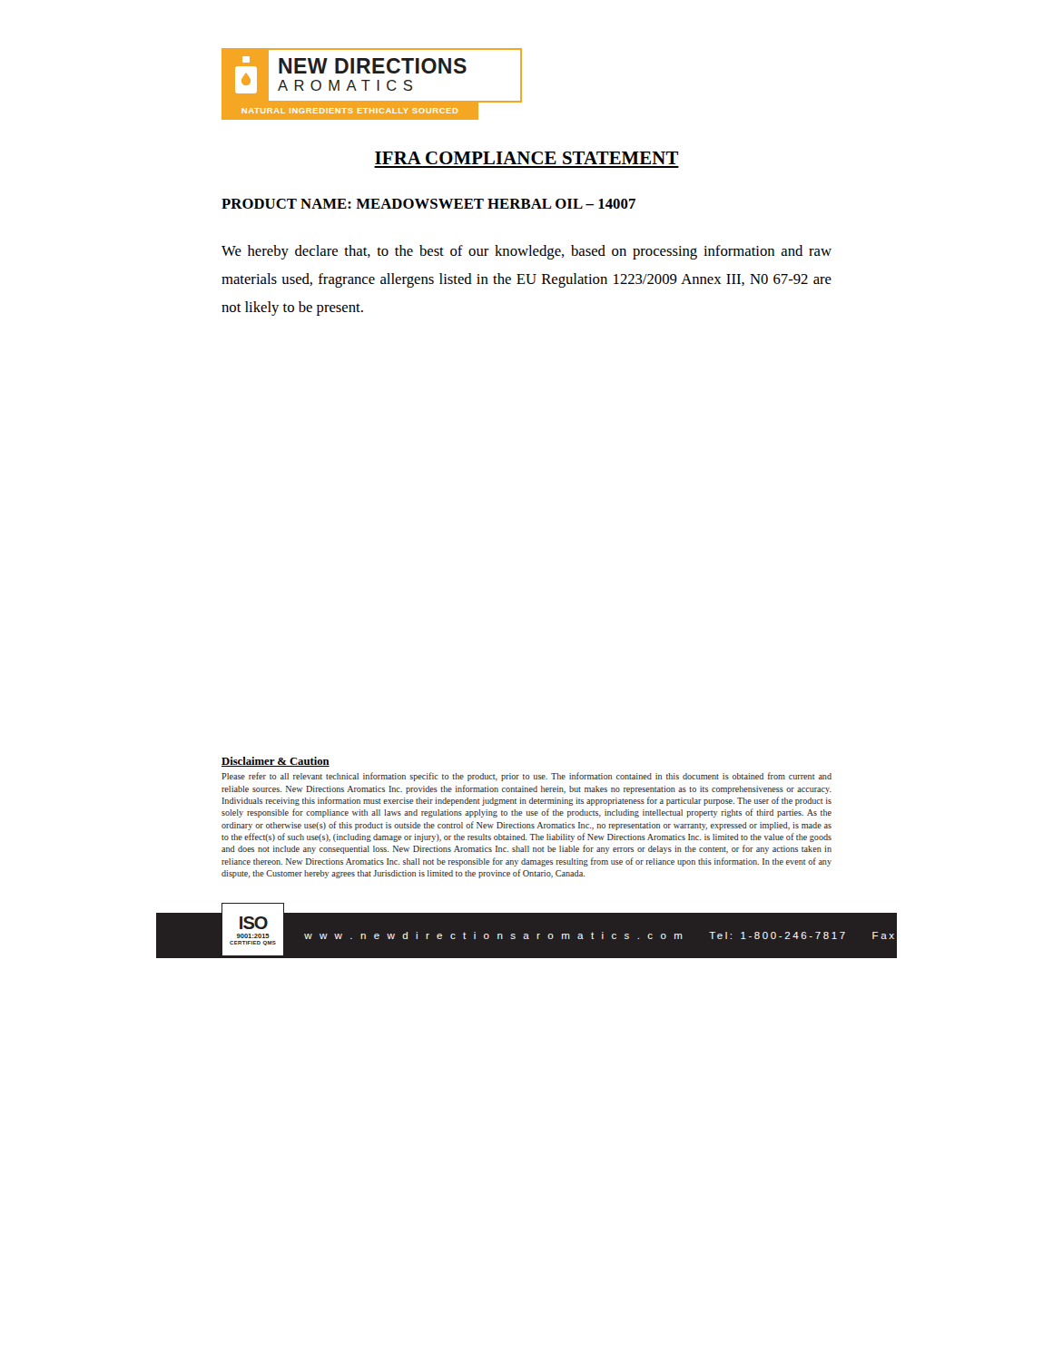NEW DIRECTIONS
AROMATICS
NATURAL INGREDIENTS ETHICALLY SOURCED
IFRA COMPLIANCE STATEMENT
PRODUCT NAME: MEADOWSWEET HERBAL OIL – 14007
We hereby declare that, to the best of our knowledge, based on processing information and raw materials used, fragrance allergens listed in the EU Regulation 1223/2009 Annex III, N0 67-92 are not likely to be present.
Disclaimer & Caution
Please refer to all relevant technical information specific to the product, prior to use. The information contained in this document is obtained from current and reliable sources. New Directions Aromatics Inc. provides the information contained herein, but makes no representation as to its comprehensiveness or accuracy. Individuals receiving this information must exercise their independent judgment in determining its appropriateness for a particular purpose. The user of the product is solely responsible for compliance with all laws and regulations applying to the use of the products, including intellectual property rights of third parties. As the ordinary or otherwise use(s) of this product is outside the control of New Directions Aromatics Inc., no representation or warranty, expressed or implied, is made as to the effect(s) of such use(s), (including damage or injury), or the results obtained. The liability of New Directions Aromatics Inc. is limited to the value of the goods and does not include any consequential loss. New Directions Aromatics Inc. shall not be liable for any errors or delays in the content, or for any actions taken in reliance thereon. New Directions Aromatics Inc. shall not be responsible for any damages resulting from use of or reliance upon this information. In the event of any dispute, the Customer hereby agrees that Jurisdiction is limited to the province of Ontario, Canada.
w w w . n e w d i r e c t i o n s a r o m a t i c s . c o m Tel: 1-800-246-7817 Fax: 1-800-246-8207
ISO
9001:2015
CERTIFIED QMS